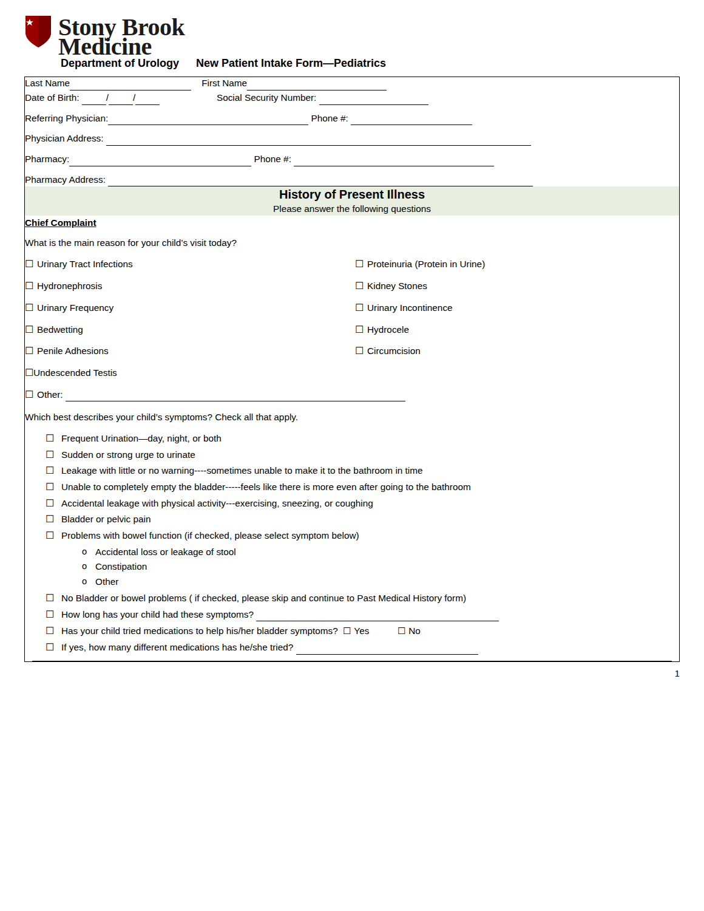Stony Brook Medicine
Department of Urology New Patient Intake Form—Pediatrics
| Last Name First Name Date of Birth: / / Social Security Number: Referring Physician: Phone #: Physician Address: Pharmacy: Phone #: Pharmacy Address: |
| History of Present Illness Please answer the following questions |
| Chief Complaint What is the main reason for your child’s visit today? Urinary Tract Infections Proteinuria (Protein in Urine) Hydronephrosis Kidney Stones Urinary Frequency Urinary Incontinence Bedwetting Hydrocele Penile Adhesions Circumcision Undescended Testis Other: Which best describes your child’s symptoms? Check all that apply. Frequent Urination—day, night, or both Sudden or strong urge to urinate Leakage with little or no warning----sometimes unable to make it to the bathroom in time Unable to completely empty the bladder-----feels like there is more even after going to the bathroom Accidental leakage with physical activity---exercising, sneezing, or coughing Bladder or pelvic pain Problems with bowel function (if checked, please select symptom below) Accidental loss or leakage of stool Constipation Other No Bladder or bowel problems ( if checked, please skip and continue to Past Medical History form) How long has your child had these symptoms? Has your child tried medications to help his/her bladder symptoms? Yes No If yes, how many different medications has he/she tried? |
1